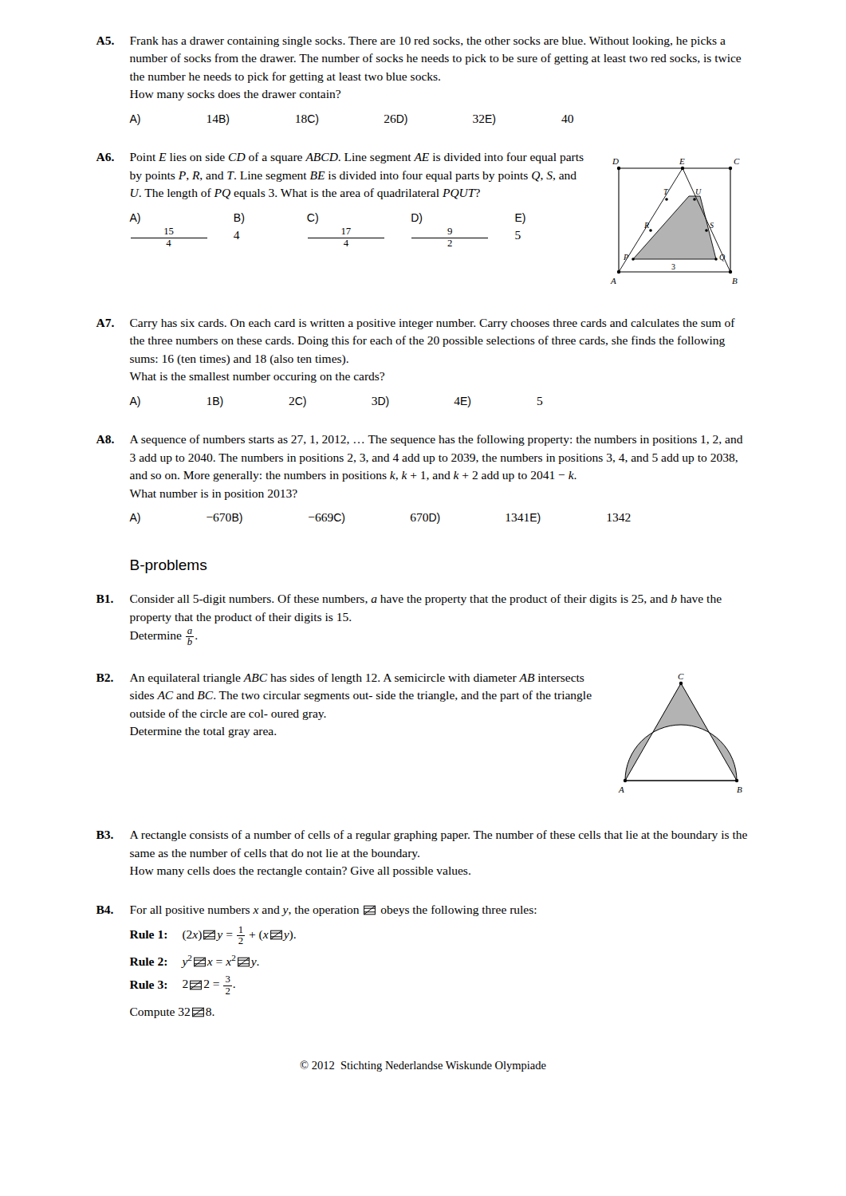A5.
Frank has a drawer containing single socks. There are 10 red socks, the other socks are blue. Without looking, he picks a number of socks from the drawer. The number of socks he needs to pick to be sure of getting at least two red socks, is twice the number he needs to pick for getting at least two blue socks.
How many socks does the drawer contain?
A) 14 B) 18 C) 26 D) 32 E) 40
A6.
Point E lies on side CD of a square ABCD. Line segment AE is divided into four equal parts by points P, R, and T. Line segment BE is divided into four equal parts by points Q, S, and U. The length of PQ equals 3. What is the area of quadrilateral PQUT?
A) 154 B) 4 C) 174 D) 92 E) 5
D E C A B T U R S P Q 3
A7.
Carry has six cards. On each card is written a positive integer number. Carry chooses three cards and calculates the sum of the three numbers on these cards. Doing this for each of the 20 possible selections of three cards, she finds the following sums: 16 (ten times) and 18 (also ten times).
What is the smallest number occuring on the cards?
A) 1 B) 2 C) 3 D) 4 E) 5
A8.
A sequence of numbers starts as 27, 1, 2012, … The sequence has the following property: the numbers in positions 1, 2, and 3 add up to 2040. The numbers in positions 2, 3, and 4 add up to 2039, the numbers in positions 3, 4, and 5 add up to 2038, and so on. More generally: the numbers in positions k, k + 1, and k + 2 add up to 2041 − k.
What number is in position 2013?
A) −670 B) −669 C) 670 D) 1341 E) 1342
B-problems
B1.
Consider all 5-digit numbers. Of these numbers, a have the property that the product of their digits is 25, and b have the property that the product of their digits is 15.
Determine ab.
B2.
An equilateral triangle ABC has sides of length 12. A semicircle with diameter AB intersects sides AC and BC. The two circular segments out- side the triangle, and the part of the triangle outside of the circle are col- oured gray.
Determine the total gray area.
A B C
B3.
A rectangle consists of a number of cells of a regular graphing paper. The number of these cells that lie at the boundary is the same as the number of cells that do not lie at the boundary.
How many cells does the rectangle contain? Give all possible values.
B4.
For all positive numbers x and y, the operation obeys the following three rules:
Rule 1: (2x) y = 12 + (x y).
Rule 2: y 2 x = x 2 y.
Rule 3: 2 2 = 32.
Compute 32 8.
© 2012 Stichting Nederlandse Wiskunde Olympiade